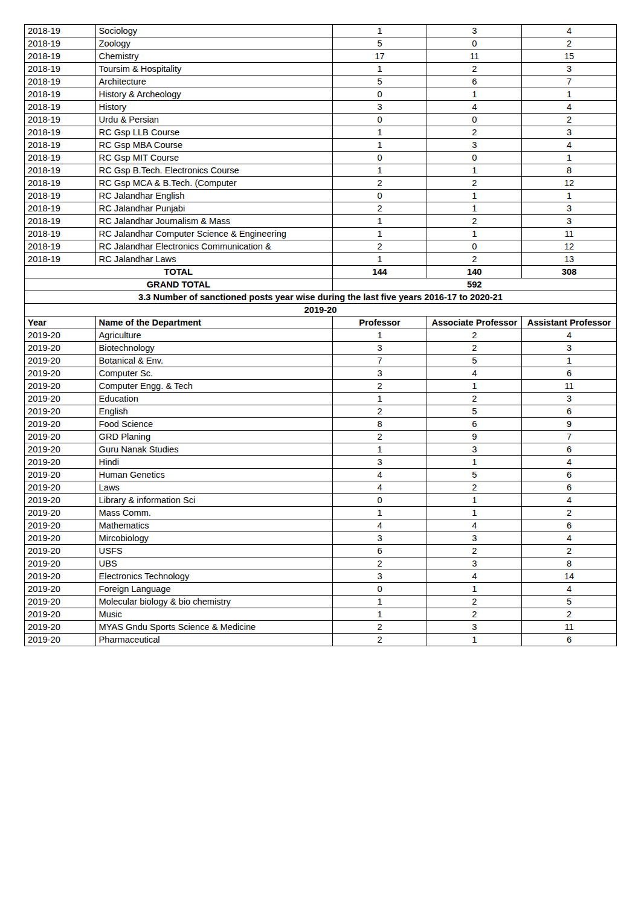| 2018-19 | Sociology | 1 | 3 | 4 |
| 2018-19 | Zoology | 5 | 0 | 2 |
| 2018-19 | Chemistry | 17 | 11 | 15 |
| 2018-19 | Toursim & Hospitality | 1 | 2 | 3 |
| 2018-19 | Architecture | 5 | 6 | 7 |
| 2018-19 | History & Archeology | 0 | 1 | 1 |
| 2018-19 | History | 3 | 4 | 4 |
| 2018-19 | Urdu & Persian | 0 | 0 | 2 |
| 2018-19 | RC Gsp LLB Course | 1 | 2 | 3 |
| 2018-19 | RC Gsp MBA Course | 1 | 3 | 4 |
| 2018-19 | RC Gsp MIT Course | 0 | 0 | 1 |
| 2018-19 | RC Gsp B.Tech. Electronics Course | 1 | 1 | 8 |
| 2018-19 | RC Gsp MCA & B.Tech. (Computer | 2 | 2 | 12 |
| 2018-19 | RC Jalandhar English | 0 | 1 | 1 |
| 2018-19 | RC Jalandhar Punjabi | 2 | 1 | 3 |
| 2018-19 | RC Jalandhar Journalism & Mass | 1 | 2 | 3 |
| 2018-19 | RC Jalandhar Computer Science & Engineering | 1 | 1 | 11 |
| 2018-19 | RC Jalandhar Electronics Communication & | 2 | 0 | 12 |
| 2018-19 | RC Jalandhar Laws | 1 | 2 | 13 |
| TOTAL | 144 | 140 | 308 |
| GRAND TOTAL | 592 |
| 3.3 Number of sanctioned posts year wise during the last five years 2016-17 to 2020-21 |
| 2019-20 |
| Year | Name of the Department | Professor | Associate Professor | Assistant Professor |
| 2019-20 | Agriculture | 1 | 2 | 4 |
| 2019-20 | Biotechnology | 3 | 2 | 3 |
| 2019-20 | Botanical & Env. | 7 | 5 | 1 |
| 2019-20 | Computer Sc. | 3 | 4 | 6 |
| 2019-20 | Computer Engg. & Tech | 2 | 1 | 11 |
| 2019-20 | Education | 1 | 2 | 3 |
| 2019-20 | English | 2 | 5 | 6 |
| 2019-20 | Food Science | 8 | 6 | 9 |
| 2019-20 | GRD Planing | 2 | 9 | 7 |
| 2019-20 | Guru Nanak Studies | 1 | 3 | 6 |
| 2019-20 | Hindi | 3 | 1 | 4 |
| 2019-20 | Human Genetics | 4 | 5 | 6 |
| 2019-20 | Laws | 4 | 2 | 6 |
| 2019-20 | Library & information Sci | 0 | 1 | 4 |
| 2019-20 | Mass Comm. | 1 | 1 | 2 |
| 2019-20 | Mathematics | 4 | 4 | 6 |
| 2019-20 | Mircobiology | 3 | 3 | 4 |
| 2019-20 | USFS | 6 | 2 | 2 |
| 2019-20 | UBS | 2 | 3 | 8 |
| 2019-20 | Electronics Technology | 3 | 4 | 14 |
| 2019-20 | Foreign Language | 0 | 1 | 4 |
| 2019-20 | Molecular biology & bio chemistry | 1 | 2 | 5 |
| 2019-20 | Music | 1 | 2 | 2 |
| 2019-20 | MYAS Gndu Sports Science & Medicine | 2 | 3 | 11 |
| 2019-20 | Pharmaceutical | 2 | 1 | 6 |